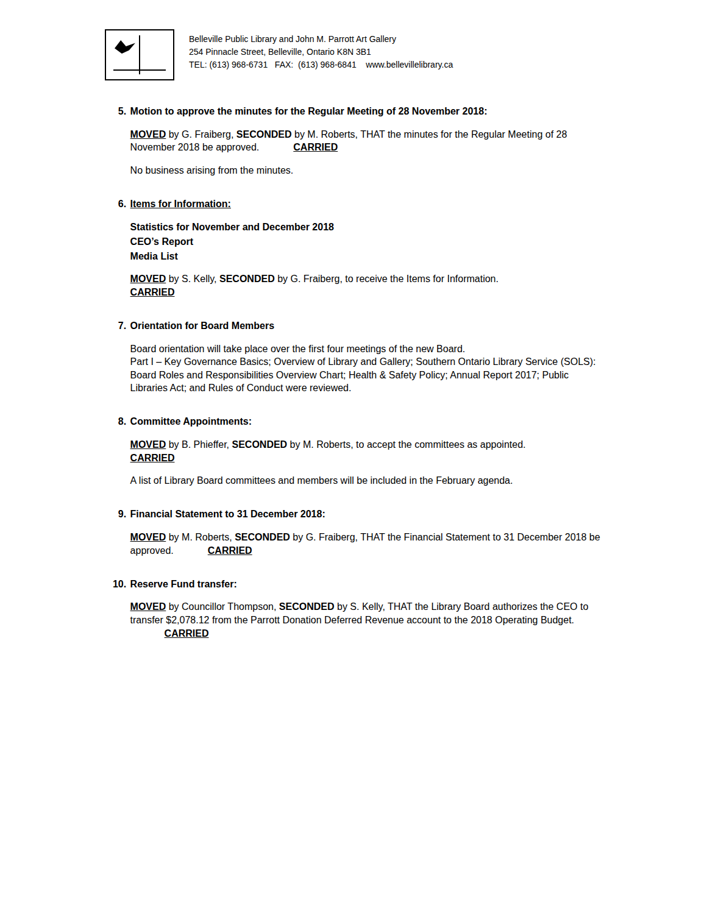Belleville Public Library and John M. Parrott Art Gallery
254 Pinnacle Street, Belleville, Ontario K8N 3B1
TEL: (613) 968-6731 FAX: (613) 968-6841 www.bellevillelibrary.ca
5.
Motion to approve the minutes for the Regular Meeting of 28 November 2018:
MOVED by G. Fraiberg, SECONDED by M. Roberts, THAT the minutes for the Regular Meeting of 28 November 2018 be approved. CARRIED
No business arising from the minutes.
6.
Items for Information:
Statistics for November and December 2018
CEO’s Report
Media List
MOVED by S. Kelly, SECONDED by G. Fraiberg, to receive the Items for Information.
CARRIED
7.
Orientation for Board Members
Board orientation will take place over the first four meetings of the new Board.
Part I – Key Governance Basics; Overview of Library and Gallery; Southern Ontario Library Service (SOLS): Board Roles and Responsibilities Overview Chart; Health & Safety Policy; Annual Report 2017; Public Libraries Act; and Rules of Conduct were reviewed.
8.
Committee Appointments:
MOVED by B. Phieffer, SECONDED by M. Roberts, to accept the committees as appointed. CARRIED
A list of Library Board committees and members will be included in the February agenda.
9.
Financial Statement to 31 December 2018:
MOVED by M. Roberts, SECONDED by G. Fraiberg, THAT the Financial Statement to 31 December 2018 be approved. CARRIED
10.
Reserve Fund transfer:
MOVED by Councillor Thompson, SECONDED by S. Kelly, THAT the Library Board authorizes the CEO to transfer $2,078.12 from the Parrott Donation Deferred Revenue account to the 2018 Operating Budget. CARRIED